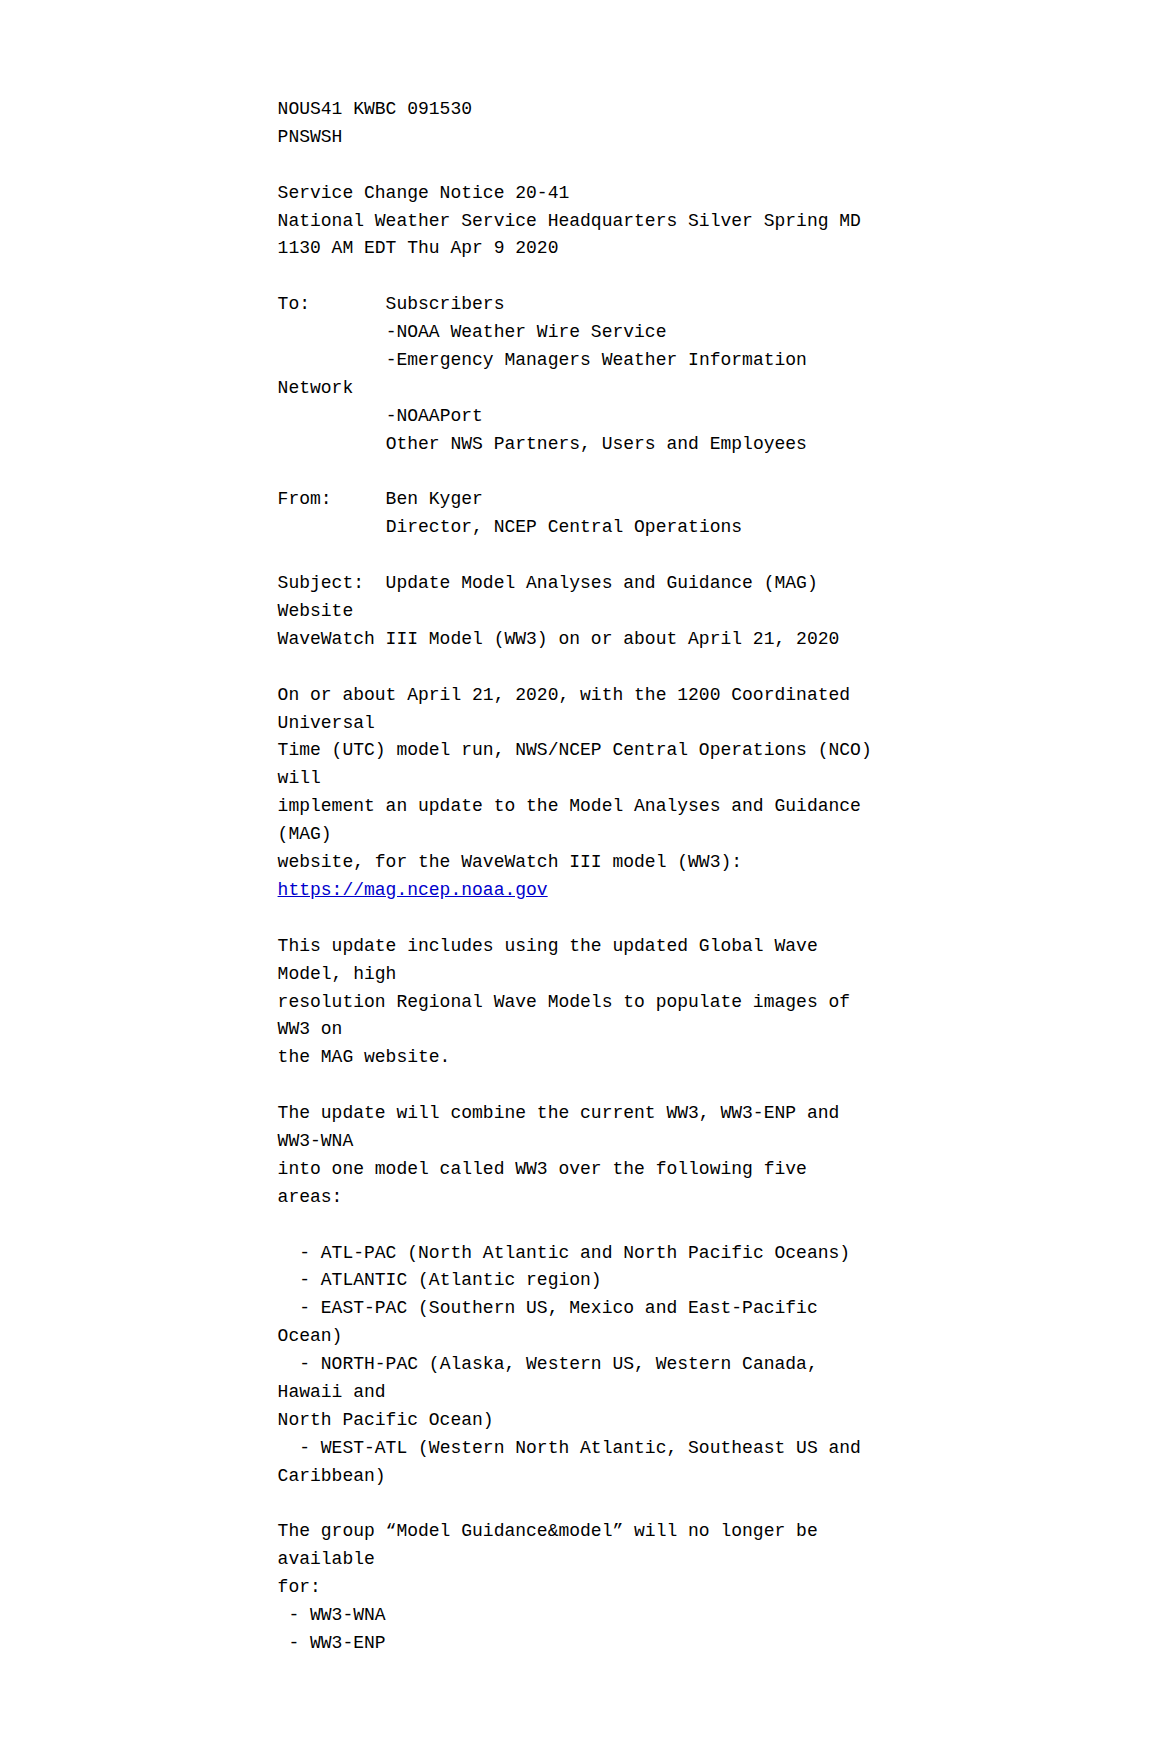NOUS41 KWBC 091530
PNSWSH

Service Change Notice 20-41
National Weather Service Headquarters Silver Spring MD
1130 AM EDT Thu Apr 9 2020

To:       Subscribers
          -NOAA Weather Wire Service
          -Emergency Managers Weather Information Network
          -NOAAPort
          Other NWS Partners, Users and Employees

From:     Ben Kyger
          Director, NCEP Central Operations

Subject:  Update Model Analyses and Guidance (MAG) Website
WaveWatch III Model (WW3) on or about April 21, 2020

On or about April 21, 2020, with the 1200 Coordinated Universal
Time (UTC) model run, NWS/NCEP Central Operations (NCO) will
implement an update to the Model Analyses and Guidance (MAG)
website, for the WaveWatch III model (WW3):
https://mag.ncep.noaa.gov

This update includes using the updated Global Wave Model, high
resolution Regional Wave Models to populate images of WW3 on
the MAG website.

The update will combine the current WW3, WW3-ENP and WW3-WNA
into one model called WW3 over the following five areas:

  - ATL-PAC (North Atlantic and North Pacific Oceans)
  - ATLANTIC (Atlantic region)
  - EAST-PAC (Southern US, Mexico and East-Pacific Ocean)
  - NORTH-PAC (Alaska, Western US, Western Canada, Hawaii and
North Pacific Ocean)
  - WEST-ATL (Western North Atlantic, Southeast US and
Caribbean)

The group “Model Guidance&model” will no longer be available
for:
 - WW3-WNA
 - WW3-ENP